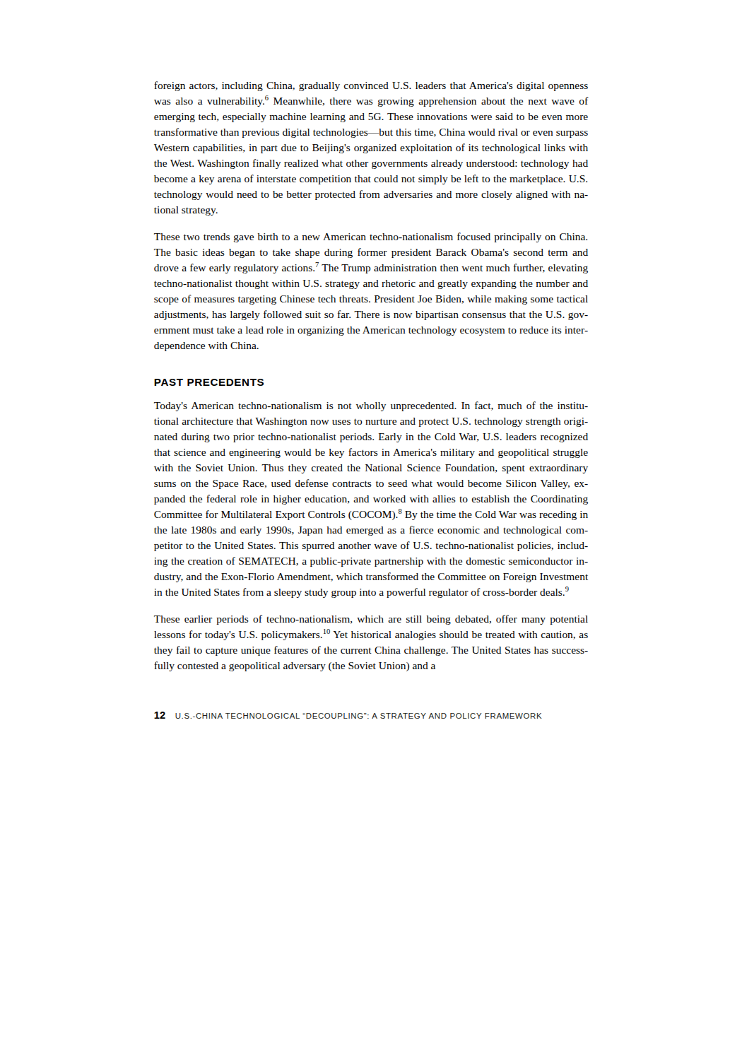foreign actors, including China, gradually convinced U.S. leaders that America's digital openness was also a vulnerability.6 Meanwhile, there was growing apprehension about the next wave of emerging tech, especially machine learning and 5G. These innovations were said to be even more transformative than previous digital technologies—but this time, China would rival or even surpass Western capabilities, in part due to Beijing's organized exploitation of its technological links with the West. Washington finally realized what other governments already understood: technology had become a key arena of interstate competition that could not simply be left to the marketplace. U.S. technology would need to be better protected from adversaries and more closely aligned with national strategy.
These two trends gave birth to a new American techno-nationalism focused principally on China. The basic ideas began to take shape during former president Barack Obama's second term and drove a few early regulatory actions.7 The Trump administration then went much further, elevating techno-nationalist thought within U.S. strategy and rhetoric and greatly expanding the number and scope of measures targeting Chinese tech threats. President Joe Biden, while making some tactical adjustments, has largely followed suit so far. There is now bipartisan consensus that the U.S. government must take a lead role in organizing the American technology ecosystem to reduce its interdependence with China.
Past Precedents
Today's American techno-nationalism is not wholly unprecedented. In fact, much of the institutional architecture that Washington now uses to nurture and protect U.S. technology strength originated during two prior techno-nationalist periods. Early in the Cold War, U.S. leaders recognized that science and engineering would be key factors in America's military and geopolitical struggle with the Soviet Union. Thus they created the National Science Foundation, spent extraordinary sums on the Space Race, used defense contracts to seed what would become Silicon Valley, expanded the federal role in higher education, and worked with allies to establish the Coordinating Committee for Multilateral Export Controls (COCOM).8 By the time the Cold War was receding in the late 1980s and early 1990s, Japan had emerged as a fierce economic and technological competitor to the United States. This spurred another wave of U.S. techno-nationalist policies, including the creation of SEMATECH, a public-private partnership with the domestic semiconductor industry, and the Exon-Florio Amendment, which transformed the Committee on Foreign Investment in the United States from a sleepy study group into a powerful regulator of cross-border deals.9
These earlier periods of techno-nationalism, which are still being debated, offer many potential lessons for today's U.S. policymakers.10 Yet historical analogies should be treated with caution, as they fail to capture unique features of the current China challenge. The United States has successfully contested a geopolitical adversary (the Soviet Union) and a
12 U.S.-CHINA TECHNOLOGICAL “DECOUPLING”: A STRATEGY AND POLICY FRAMEWORK